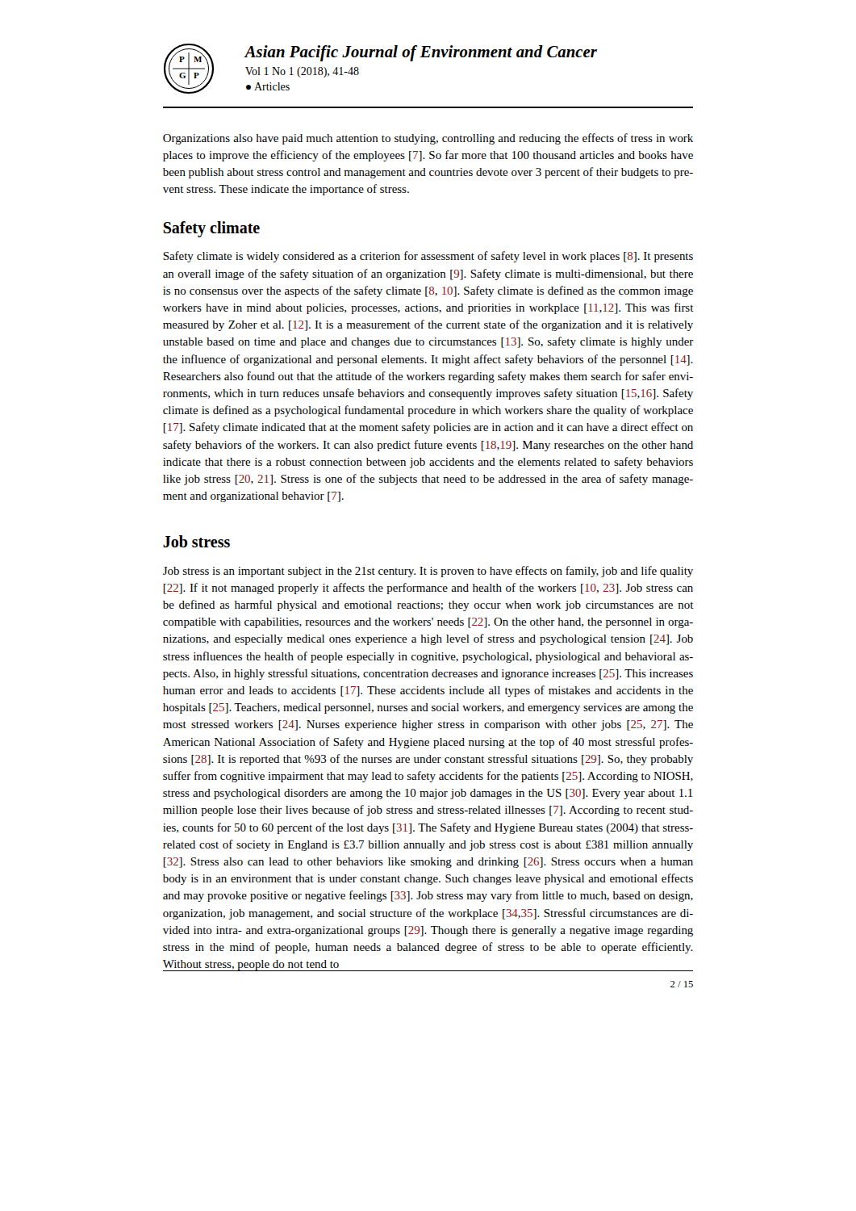P M G P
Asian Pacific Journal of Environment and Cancer
Vol 1 No 1 (2018), 41-48
● Articles
Organizations also have paid much attention to studying, controlling and reducing the effects of tress in work places to improve the efficiency of the employees [7]. So far more that 100 thousand articles and books have been publish about stress control and management and countries devote over 3 percent of their budgets to prevent stress. These indicate the importance of stress.
Safety climate
Safety climate is widely considered as a criterion for assessment of safety level in work places [8]. It presents an overall image of the safety situation of an organization [9]. Safety climate is multi-dimensional, but there is no consensus over the aspects of the safety climate [8, 10]. Safety climate is defined as the common image workers have in mind about policies, processes, actions, and priorities in workplace [11,12]. This was first measured by Zoher et al. [12]. It is a measurement of the current state of the organization and it is relatively unstable based on time and place and changes due to circumstances [13]. So, safety climate is highly under the influence of organizational and personal elements. It might affect safety behaviors of the personnel [14]. Researchers also found out that the attitude of the workers regarding safety makes them search for safer environments, which in turn reduces unsafe behaviors and consequently improves safety situation [15,16]. Safety climate is defined as a psychological fundamental procedure in which workers share the quality of workplace [17]. Safety climate indicated that at the moment safety policies are in action and it can have a direct effect on safety behaviors of the workers. It can also predict future events [18,19]. Many researches on the other hand indicate that there is a robust connection between job accidents and the elements related to safety behaviors like job stress [20, 21]. Stress is one of the subjects that need to be addressed in the area of safety management and organizational behavior [7].
Job stress
Job stress is an important subject in the 21st century. It is proven to have effects on family, job and life quality [22]. If it not managed properly it affects the performance and health of the workers [10, 23]. Job stress can be defined as harmful physical and emotional reactions; they occur when work job circumstances are not compatible with capabilities, resources and the workers' needs [22]. On the other hand, the personnel in organizations, and especially medical ones experience a high level of stress and psychological tension [24]. Job stress influences the health of people especially in cognitive, psychological, physiological and behavioral aspects. Also, in highly stressful situations, concentration decreases and ignorance increases [25]. This increases human error and leads to accidents [17]. These accidents include all types of mistakes and accidents in the hospitals [25]. Teachers, medical personnel, nurses and social workers, and emergency services are among the most stressed workers [24]. Nurses experience higher stress in comparison with other jobs [25, 27]. The American National Association of Safety and Hygiene placed nursing at the top of 40 most stressful professions [28]. It is reported that %93 of the nurses are under constant stressful situations [29]. So, they probably suffer from cognitive impairment that may lead to safety accidents for the patients [25]. According to NIOSH, stress and psychological disorders are among the 10 major job damages in the US [30]. Every year about 1.1 million people lose their lives because of job stress and stress-related illnesses [7]. According to recent studies, counts for 50 to 60 percent of the lost days [31]. The Safety and Hygiene Bureau states (2004) that stress-related cost of society in England is £3.7 billion annually and job stress cost is about £381 million annually [32]. Stress also can lead to other behaviors like smoking and drinking [26]. Stress occurs when a human body is in an environment that is under constant change. Such changes leave physical and emotional effects and may provoke positive or negative feelings [33]. Job stress may vary from little to much, based on design, organization, job management, and social structure of the workplace [34,35]. Stressful circumstances are divided into intra- and extra-organizational groups [29]. Though there is generally a negative image regarding stress in the mind of people, human needs a balanced degree of stress to be able to operate efficiently. Without stress, people do not tend to
2 / 15